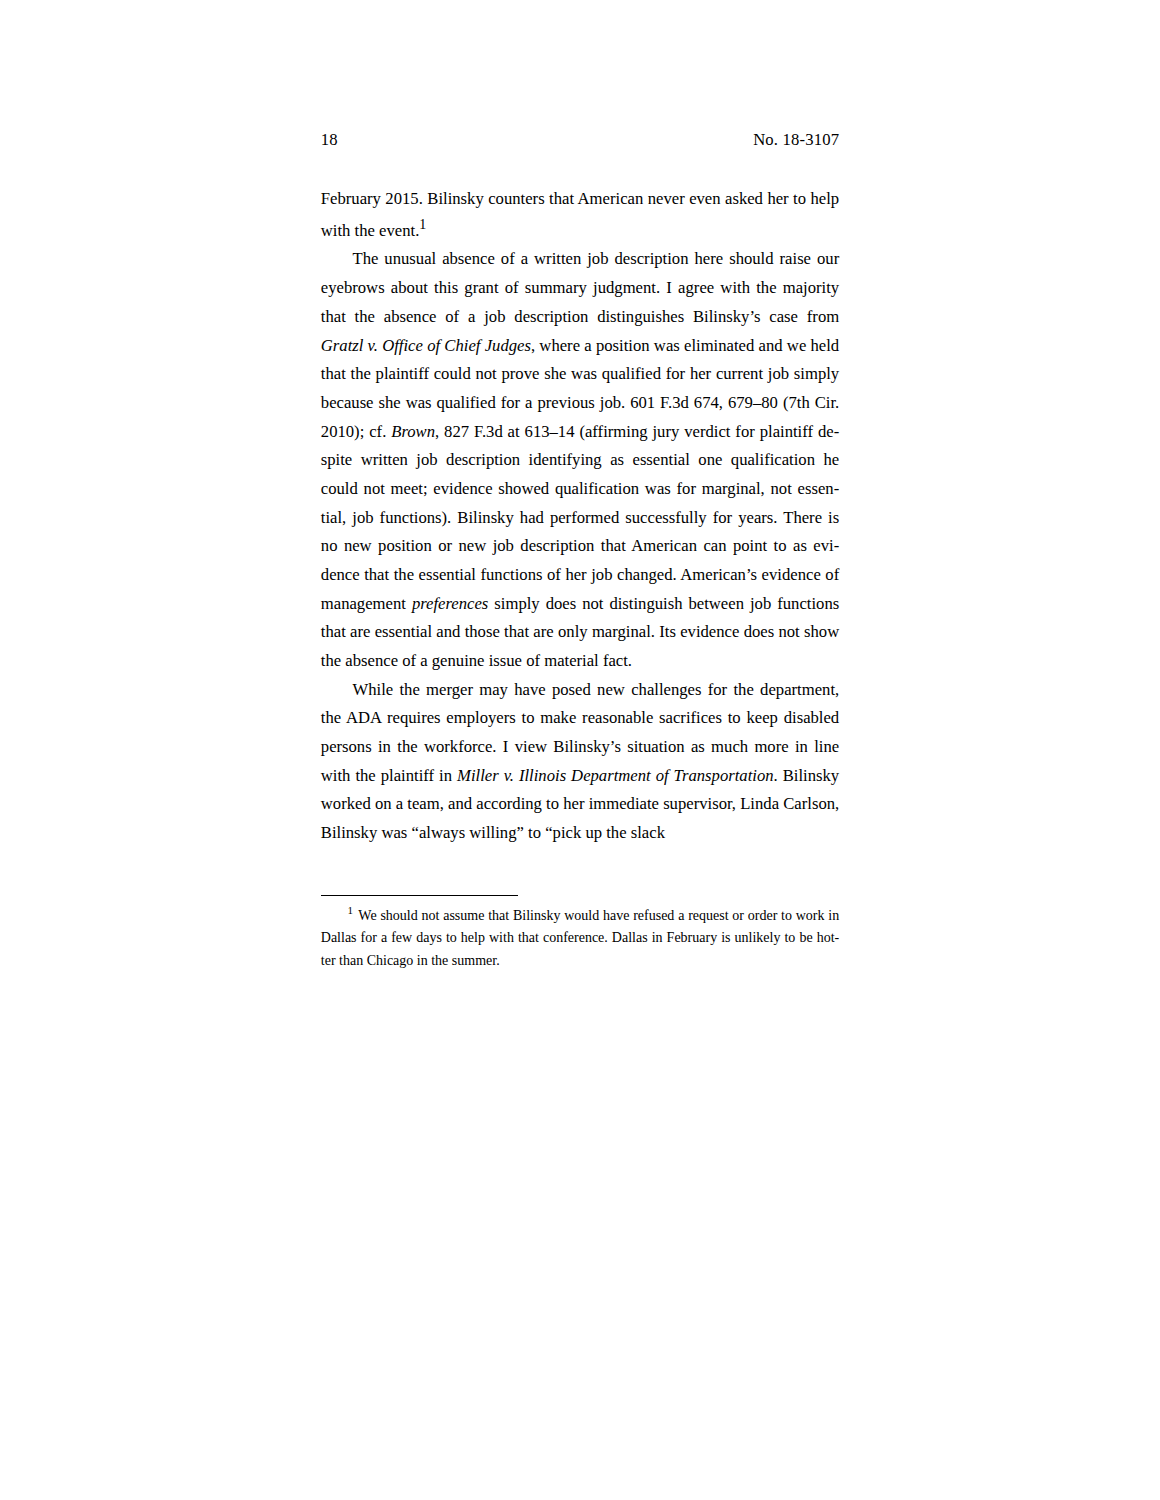18 No. 18-3107
February 2015. Bilinsky counters that American never even asked her to help with the event.1
The unusual absence of a written job description here should raise our eyebrows about this grant of summary judgment. I agree with the majority that the absence of a job description distinguishes Bilinsky’s case from Gratzl v. Office of Chief Judges, where a position was eliminated and we held that the plaintiff could not prove she was qualified for her current job simply because she was qualified for a previous job. 601 F.3d 674, 679–80 (7th Cir. 2010); cf. Brown, 827 F.3d at 613–14 (affirming jury verdict for plaintiff despite written job description identifying as essential one qualification he could not meet; evidence showed qualification was for marginal, not essential, job functions). Bilinsky had performed successfully for years. There is no new position or new job description that American can point to as evidence that the essential functions of her job changed. American’s evidence of management preferences simply does not distinguish between job functions that are essential and those that are only marginal. Its evidence does not show the absence of a genuine issue of material fact.
While the merger may have posed new challenges for the department, the ADA requires employers to make reasonable sacrifices to keep disabled persons in the workforce. I view Bilinsky’s situation as much more in line with the plaintiff in Miller v. Illinois Department of Transportation. Bilinsky worked on a team, and according to her immediate supervisor, Linda Carlson, Bilinsky was “always willing” to “pick up the slack
1 We should not assume that Bilinsky would have refused a request or order to work in Dallas for a few days to help with that conference. Dallas in February is unlikely to be hotter than Chicago in the summer.